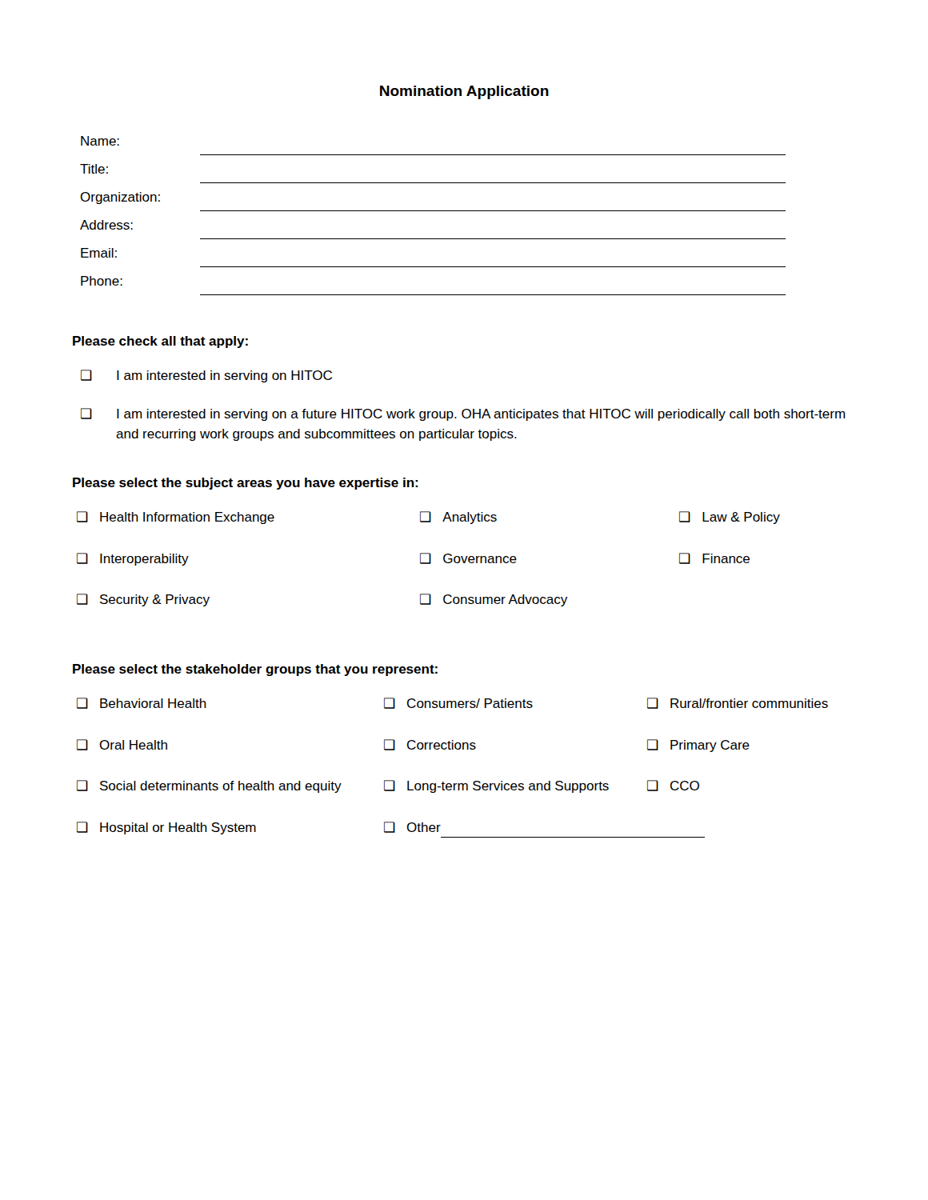Nomination Application
| Name: | |
| Title: | |
| Organization: | |
| Address: | |
| Email: | |
| Phone: | |
Please check all that apply:
❑ I am interested in serving on HITOC
❑ I am interested in serving on a future HITOC work group. OHA anticipates that HITOC will periodically call both short-term and recurring work groups and subcommittees on particular topics.
Please select the subject areas you have expertise in:
| ❑ Health Information Exchange | ❑ Analytics | ❑ Law & Policy |
| ❑ Interoperability | ❑ Governance | ❑ Finance |
| ❑ Security & Privacy | ❑ Consumer Advocacy | |
Please select the stakeholder groups that you represent:
| ❑ Behavioral Health | ❑ Consumers/ Patients | ❑ Rural/frontier communities |
| ❑ Oral Health | ❑ Corrections | ❑ Primary Care |
| ❑ Social determinants of health and equity | ❑ Long-term Services and Supports | ❑ CCO |
| ❑ Hospital or Health System | ❑ Other |